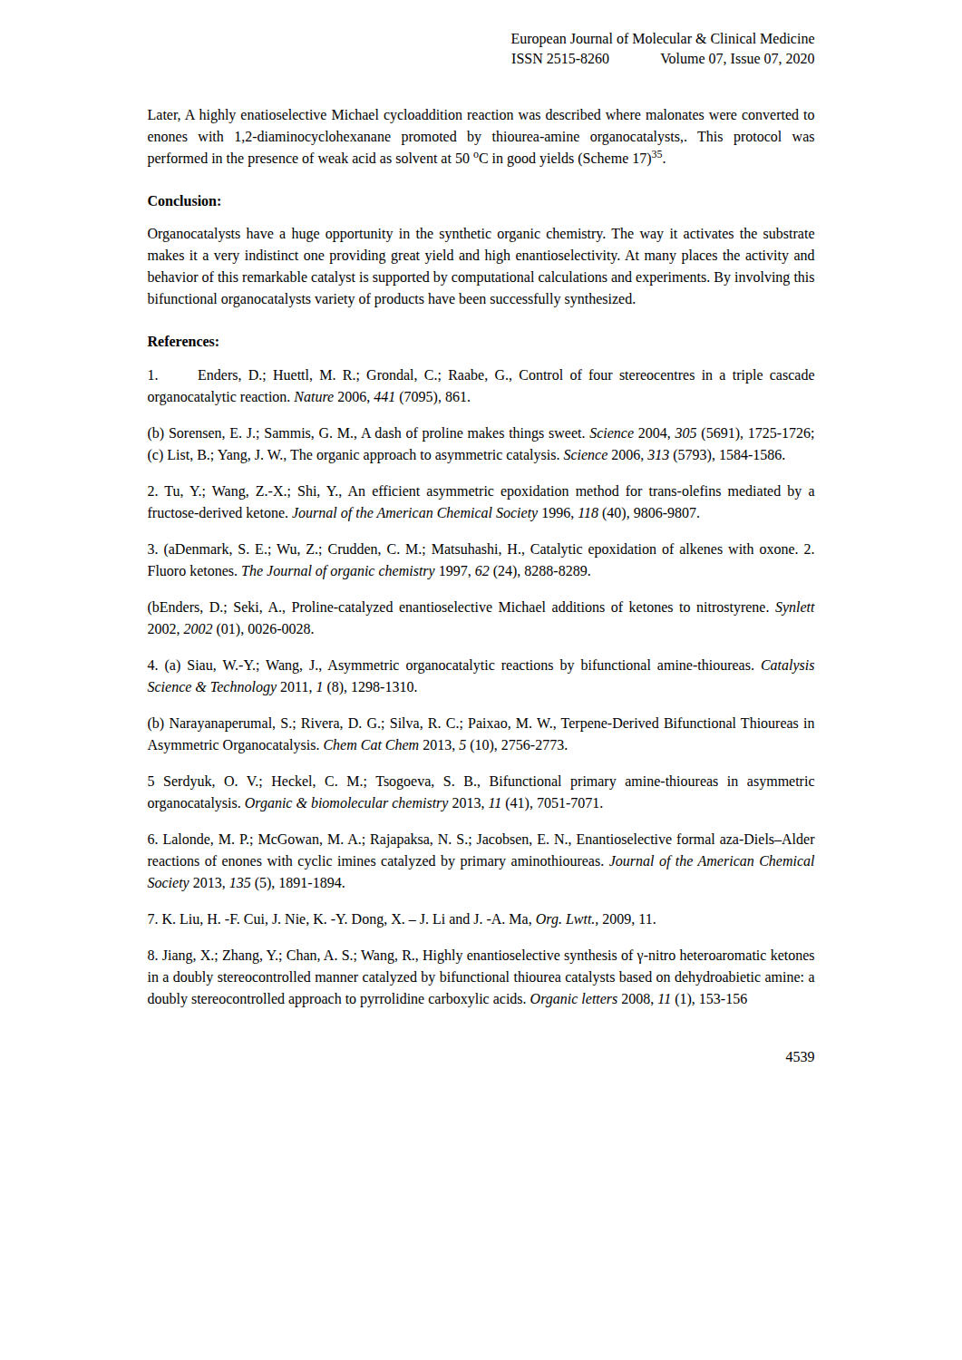European Journal of Molecular & Clinical Medicine
ISSN 2515-8260 Volume 07, Issue 07, 2020
Later, A highly enatioselective Michael cycloaddition reaction was described where malonates were converted to enones with 1,2-diaminocyclohexanane promoted by thiourea-amine organocatalysts,. This protocol was performed in the presence of weak acid as solvent at 50 oC in good yields (Scheme 17)35.
Conclusion:
Organocatalysts have a huge opportunity in the synthetic organic chemistry. The way it activates the substrate makes it a very indistinct one providing great yield and high enantioselectivity. At many places the activity and behavior of this remarkable catalyst is supported by computational calculations and experiments. By involving this bifunctional organocatalysts variety of products have been successfully synthesized.
References:
1. Enders, D.; Huettl, M. R.; Grondal, C.; Raabe, G., Control of four stereocentres in a triple cascade organocatalytic reaction. Nature 2006, 441 (7095), 861.
(b) Sorensen, E. J.; Sammis, G. M., A dash of proline makes things sweet. Science 2004, 305 (5691), 1725-1726; (c) List, B.; Yang, J. W., The organic approach to asymmetric catalysis. Science 2006, 313 (5793), 1584-1586.
2. Tu, Y.; Wang, Z.-X.; Shi, Y., An efficient asymmetric epoxidation method for trans-olefins mediated by a fructose-derived ketone. Journal of the American Chemical Society 1996, 118 (40), 9806-9807.
3. (aDenmark, S. E.; Wu, Z.; Crudden, C. M.; Matsuhashi, H., Catalytic epoxidation of alkenes with oxone. 2. Fluoro ketones. The Journal of organic chemistry 1997, 62 (24), 8288-8289.
(bEnders, D.; Seki, A., Proline-catalyzed enantioselective Michael additions of ketones to nitrostyrene. Synlett 2002, 2002 (01), 0026-0028.
4. (a) Siau, W.-Y.; Wang, J., Asymmetric organocatalytic reactions by bifunctional amine-thioureas. Catalysis Science & Technology 2011, 1 (8), 1298-1310.
(b) Narayanaperumal, S.; Rivera, D. G.; Silva, R. C.; Paixao, M. W., Terpene‐Derived Bifunctional Thioureas in Asymmetric Organocatalysis. Chem Cat Chem 2013, 5 (10), 2756-2773.
5 Serdyuk, O. V.; Heckel, C. M.; Tsogoeva, S. B., Bifunctional primary amine-thioureas in asymmetric organocatalysis. Organic & biomolecular chemistry 2013, 11 (41), 7051-7071.
6. Lalonde, M. P.; McGowan, M. A.; Rajapaksa, N. S.; Jacobsen, E. N., Enantioselective formal aza-Diels–Alder reactions of enones with cyclic imines catalyzed by primary aminothioureas. Journal of the American Chemical Society 2013, 135 (5), 1891-1894.
7. K. Liu, H. -F. Cui, J. Nie, K. -Y. Dong, X. – J. Li and J. -A. Ma, Org. Lwtt., 2009, 11.
8. Jiang, X.; Zhang, Y.; Chan, A. S.; Wang, R., Highly enantioselective synthesis of γ-nitro heteroaromatic ketones in a doubly stereocontrolled manner catalyzed by bifunctional thiourea catalysts based on dehydroabietic amine: a doubly stereocontrolled approach to pyrrolidine carboxylic acids. Organic letters 2008, 11 (1), 153-156
4539